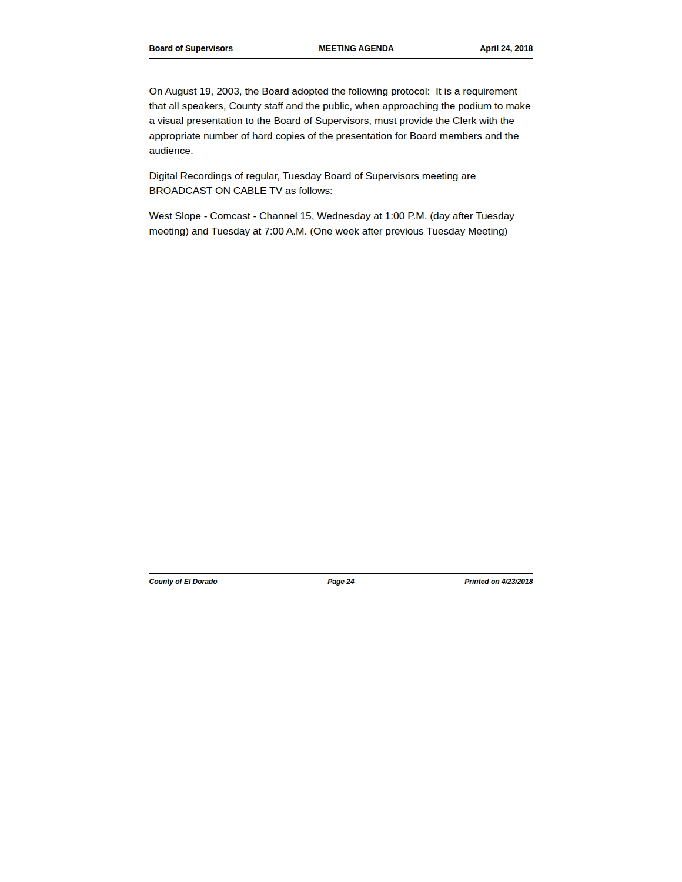Board of Supervisors
MEETING AGENDA
April 24, 2018
On August 19, 2003, the Board adopted the following protocol: It is a requirement that all speakers, County staff and the public, when approaching the podium to make a visual presentation to the Board of Supervisors, must provide the Clerk with the appropriate number of hard copies of the presentation for Board members and the audience.
Digital Recordings of regular, Tuesday Board of Supervisors meeting are BROADCAST ON CABLE TV as follows:
West Slope - Comcast - Channel 15, Wednesday at 1:00 P.M. (day after Tuesday meeting) and Tuesday at 7:00 A.M. (One week after previous Tuesday Meeting)
County of El Dorado
Page 24
Printed on 4/23/2018